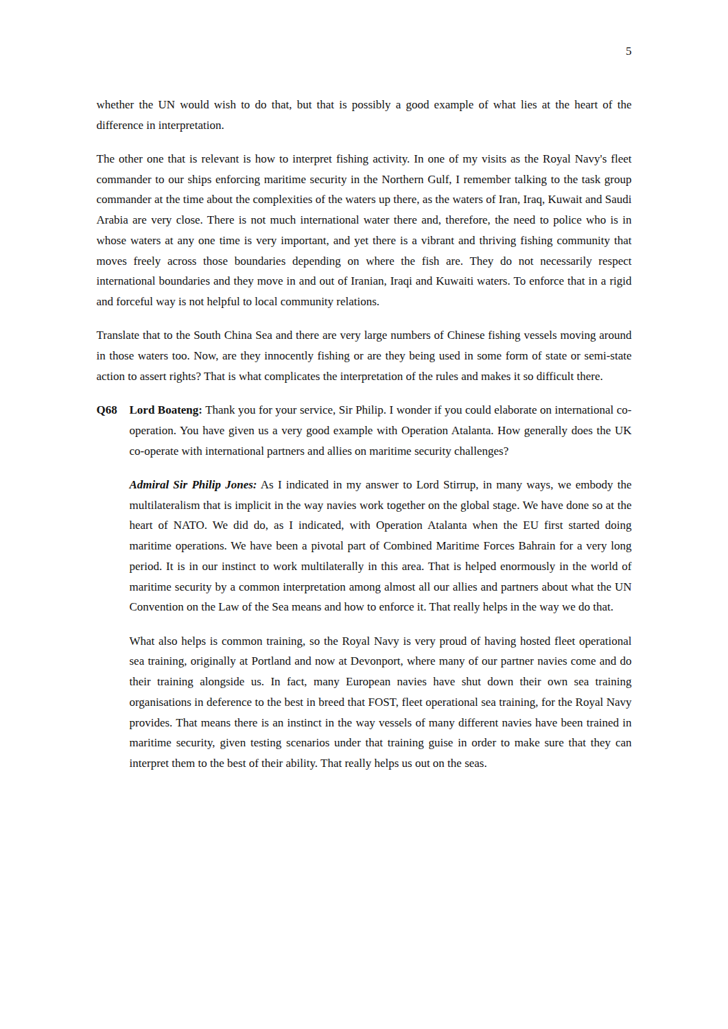5
whether the UN would wish to do that, but that is possibly a good example of what lies at the heart of the difference in interpretation.
The other one that is relevant is how to interpret fishing activity. In one of my visits as the Royal Navy's fleet commander to our ships enforcing maritime security in the Northern Gulf, I remember talking to the task group commander at the time about the complexities of the waters up there, as the waters of Iran, Iraq, Kuwait and Saudi Arabia are very close. There is not much international water there and, therefore, the need to police who is in whose waters at any one time is very important, and yet there is a vibrant and thriving fishing community that moves freely across those boundaries depending on where the fish are. They do not necessarily respect international boundaries and they move in and out of Iranian, Iraqi and Kuwaiti waters. To enforce that in a rigid and forceful way is not helpful to local community relations.
Translate that to the South China Sea and there are very large numbers of Chinese fishing vessels moving around in those waters too. Now, are they innocently fishing or are they being used in some form of state or semi-state action to assert rights? That is what complicates the interpretation of the rules and makes it so difficult there.
Q68
Lord Boateng: Thank you for your service, Sir Philip. I wonder if you could elaborate on international co-operation. You have given us a very good example with Operation Atalanta. How generally does the UK co-operate with international partners and allies on maritime security challenges?
Admiral Sir Philip Jones: As I indicated in my answer to Lord Stirrup, in many ways, we embody the multilateralism that is implicit in the way navies work together on the global stage. We have done so at the heart of NATO. We did do, as I indicated, with Operation Atalanta when the EU first started doing maritime operations. We have been a pivotal part of Combined Maritime Forces Bahrain for a very long period. It is in our instinct to work multilaterally in this area. That is helped enormously in the world of maritime security by a common interpretation among almost all our allies and partners about what the UN Convention on the Law of the Sea means and how to enforce it. That really helps in the way we do that.
What also helps is common training, so the Royal Navy is very proud of having hosted fleet operational sea training, originally at Portland and now at Devonport, where many of our partner navies come and do their training alongside us. In fact, many European navies have shut down their own sea training organisations in deference to the best in breed that FOST, fleet operational sea training, for the Royal Navy provides. That means there is an instinct in the way vessels of many different navies have been trained in maritime security, given testing scenarios under that training guise in order to make sure that they can interpret them to the best of their ability. That really helps us out on the seas.